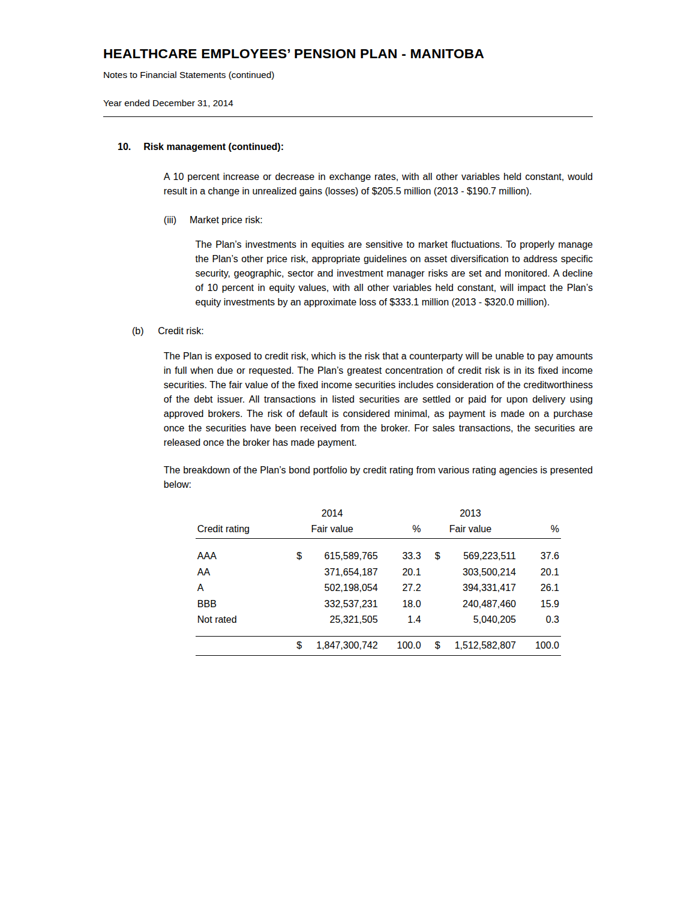HEALTHCARE EMPLOYEES’ PENSION PLAN - MANITOBA
Notes to Financial Statements (continued)
Year ended December 31, 2014
10. Risk management (continued):
A 10 percent increase or decrease in exchange rates, with all other variables held constant, would result in a change in unrealized gains (losses) of $205.5 million (2013 - $190.7 million).
(iii) Market price risk:
The Plan’s investments in equities are sensitive to market fluctuations. To properly manage the Plan’s other price risk, appropriate guidelines on asset diversification to address specific security, geographic, sector and investment manager risks are set and monitored. A decline of 10 percent in equity values, with all other variables held constant, will impact the Plan’s equity investments by an approximate loss of $333.1 million (2013 - $320.0 million).
(b) Credit risk:
The Plan is exposed to credit risk, which is the risk that a counterparty will be unable to pay amounts in full when due or requested. The Plan’s greatest concentration of credit risk is in its fixed income securities. The fair value of the fixed income securities includes consideration of the creditworthiness of the debt issuer. All transactions in listed securities are settled or paid for upon delivery using approved brokers. The risk of default is considered minimal, as payment is made on a purchase once the securities have been received from the broker. For sales transactions, the securities are released once the broker has made payment.
The breakdown of the Plan’s bond portfolio by credit rating from various rating agencies is presented below:
| | 2014 | | 2013 | |
| --- | --- | --- | --- | --- |
| Credit rating | Fair value | % | Fair value | % |
| AAA | $ | 615,589,765 | 33.3 | $ | 569,223,511 | 37.6 |
| AA | | 371,654,187 | 20.1 | | 303,500,214 | 20.1 |
| A | | 502,198,054 | 27.2 | | 394,331,417 | 26.1 |
| BBB | | 332,537,231 | 18.0 | | 240,487,460 | 15.9 |
| Not rated | | 25,321,505 | 1.4 | | 5,040,205 | 0.3 |
| | $ | 1,847,300,742 | 100.0 | $ | 1,512,582,807 | 100.0 |